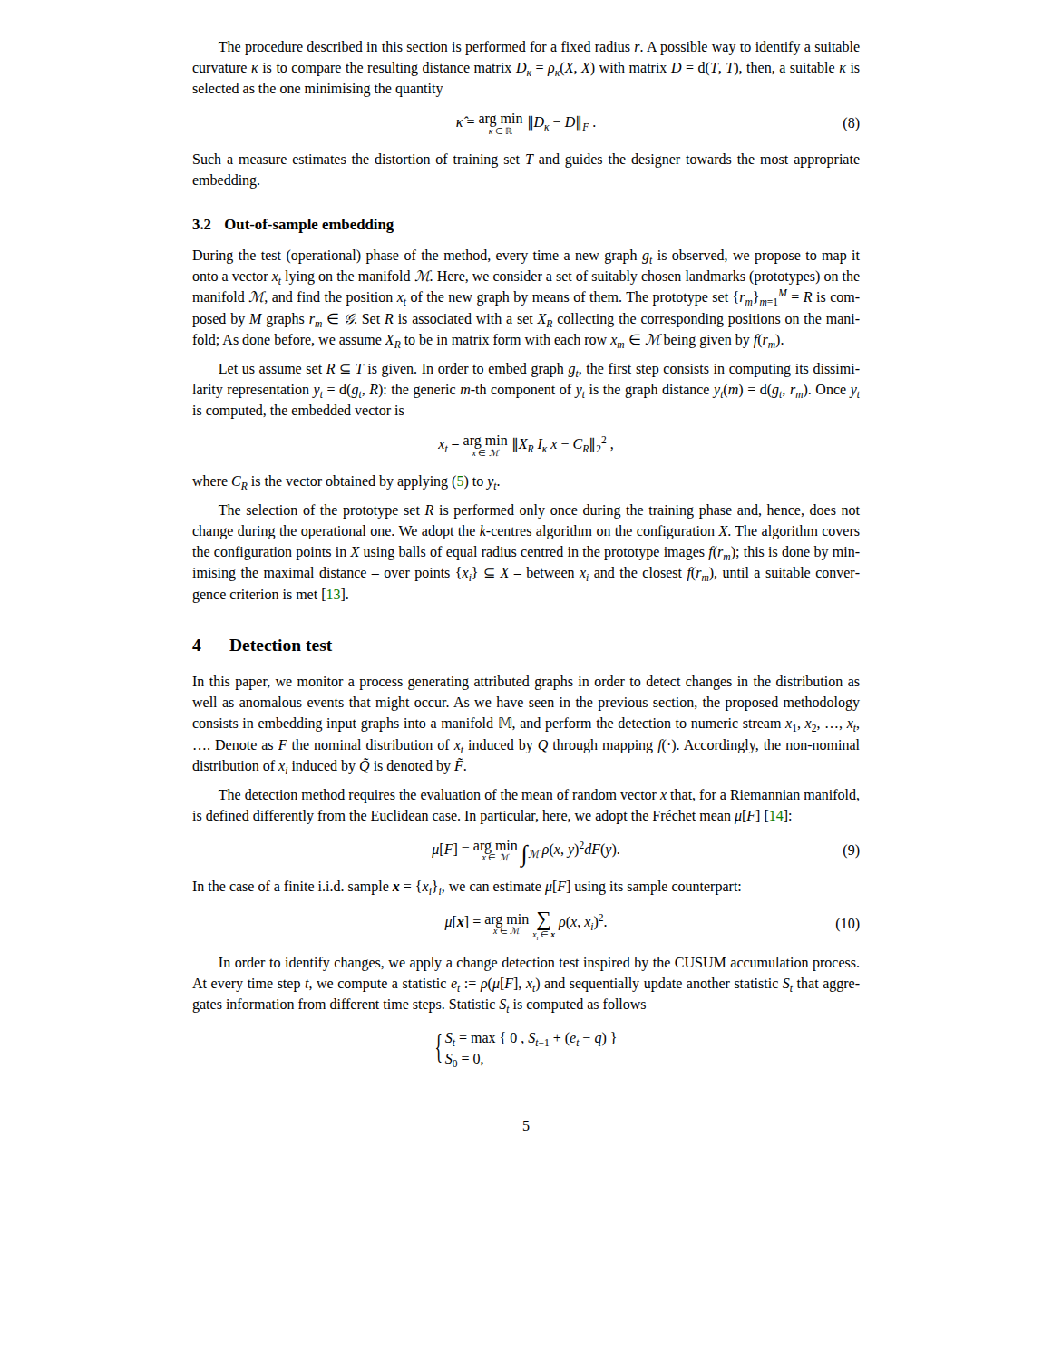The procedure described in this section is performed for a fixed radius r. A possible way to identify a suitable curvature κ is to compare the resulting distance matrix Dκ = ρκ(X, X) with matrix D = d(T, T), then, a suitable κ is selected as the one minimising the quantity
κ̂ = arg min κ ∈ ℝ ∥Dκ − D∥F . (8)
Such a measure estimates the distortion of training set T and guides the designer towards the most appropriate embedding.
3.2 Out-of-sample embedding
During the test (operational) phase of the method, every time a new graph gt is observed, we propose to map it onto a vector xt lying on the manifold ℳ. Here, we consider a set of suitably chosen landmarks (prototypes) on the manifold ℳ, and find the position xt of the new graph by means of them. The prototype set {rm}m=1M = R is composed by M graphs rm ∈ 𝒢. Set R is associated with a set XR collecting the corresponding positions on the manifold; As done before, we assume XR to be in matrix form with each row xm ∈ ℳ being given by f(rm).
Let us assume set R ⊆ T is given. In order to embed graph gt, the first step consists in computing its dissimilarity representation yt = d(gt, R): the generic m-th component of yt is the graph distance yt(m) = d(gt, rm). Once yt is computed, the embedded vector is
xt = arg min x ∈ ℳ ∥XR Iκ x − CR∥22 ,
where CR is the vector obtained by applying (5) to yt.
The selection of the prototype set R is performed only once during the training phase and, hence, does not change during the operational one. We adopt the k-centres algorithm on the configuration X. The algorithm covers the configuration points in X using balls of equal radius centred in the prototype images f(rm); this is done by minimising the maximal distance – over points {xi} ⊆ X – between xi and the closest f(rm), until a suitable convergence criterion is met [13].
4 Detection test
In this paper, we monitor a process generating attributed graphs in order to detect changes in the distribution as well as anomalous events that might occur. As we have seen in the previous section, the proposed methodology consists in embedding input graphs into a manifold 𝕄, and perform the detection to numeric stream x1, x2, …, xt, …. Denote as F the nominal distribution of xt induced by Q through mapping f(·). Accordingly, the non-nominal distribution of xi induced by Q̃ is denoted by F̃.
The detection method requires the evaluation of the mean of random vector x that, for a Riemannian manifold, is defined differently from the Euclidean case. In particular, here, we adopt the Fréchet mean μ[F] [14]:
μ[F] = arg min x ∈ ℳ ∫ℳ ρ(x, y)2dF(y). (9)
In the case of a finite i.i.d. sample x = {xi}i, we can estimate μ[F] using its sample counterpart:
μ[x] = arg min x ∈ ℳ ∑xi ∈ x ρ(x, xi)2. (10)
In order to identify changes, we apply a change detection test inspired by the CUSUM accumulation process. At every time step t, we compute a statistic et := ρ(μ[F], xt) and sequentially update another statistic St that aggregates information from different time steps. Statistic St is computed as follows
{ St = max { 0 , St−1 + (et − q) } S0 = 0,
5